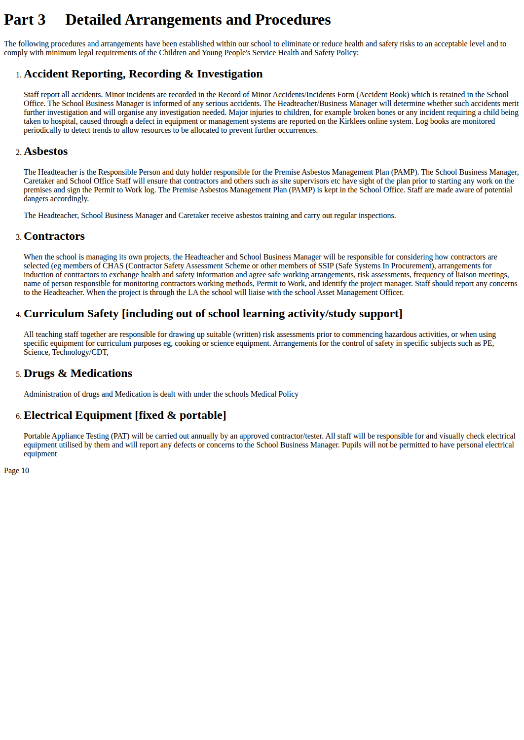Part 3 Detailed Arrangements and Procedures
The following procedures and arrangements have been established within our school to eliminate or reduce health and safety risks to an acceptable level and to comply with minimum legal requirements of the Children and Young People's Service Health and Safety Policy:
Accident Reporting, Recording & Investigation
Staff report all accidents. Minor incidents are recorded in the Record of Minor Accidents/Incidents Form (Accident Book) which is retained in the School Office. The School Business Manager is informed of any serious accidents. The Headteacher/Business Manager will determine whether such accidents merit further investigation and will organise any investigation needed. Major injuries to children, for example broken bones or any incident requiring a child being taken to hospital, caused through a defect in equipment or management systems are reported on the Kirklees online system. Log books are monitored periodically to detect trends to allow resources to be allocated to prevent further occurrences.
Asbestos
The Headteacher is the Responsible Person and duty holder responsible for the Premise Asbestos Management Plan (PAMP). The School Business Manager, Caretaker and School Office Staff will ensure that contractors and others such as site supervisors etc have sight of the plan prior to starting any work on the premises and sign the Permit to Work log. The Premise Asbestos Management Plan (PAMP) is kept in the School Office. Staff are made aware of potential dangers accordingly.
The Headteacher, School Business Manager and Caretaker receive asbestos training and carry out regular inspections.
Contractors
When the school is managing its own projects, the Headteacher and School Business Manager will be responsible for considering how contractors are selected (eg members of CHAS (Contractor Safety Assessment Scheme or other members of SSIP (Safe Systems In Procurement), arrangements for induction of contractors to exchange health and safety information and agree safe working arrangements, risk assessments, frequency of liaison meetings, name of person responsible for monitoring contractors working methods, Permit to Work, and identify the project manager. Staff should report any concerns to the Headteacher. When the project is through the LA the school will liaise with the school Asset Management Officer.
Curriculum Safety [including out of school learning activity/study support]
All teaching staff together are responsible for drawing up suitable (written) risk assessments prior to commencing hazardous activities, or when using specific equipment for curriculum purposes eg, cooking or science equipment. Arrangements for the control of safety in specific subjects such as PE, Science, Technology/CDT,
Drugs & Medications
Administration of drugs and Medication is dealt with under the schools Medical Policy
Electrical Equipment [fixed & portable]
Portable Appliance Testing (PAT) will be carried out annually by an approved contractor/tester. All staff will be responsible for and visually check electrical equipment utilised by them and will report any defects or concerns to the School Business Manager. Pupils will not be permitted to have personal electrical equipment
Page 10